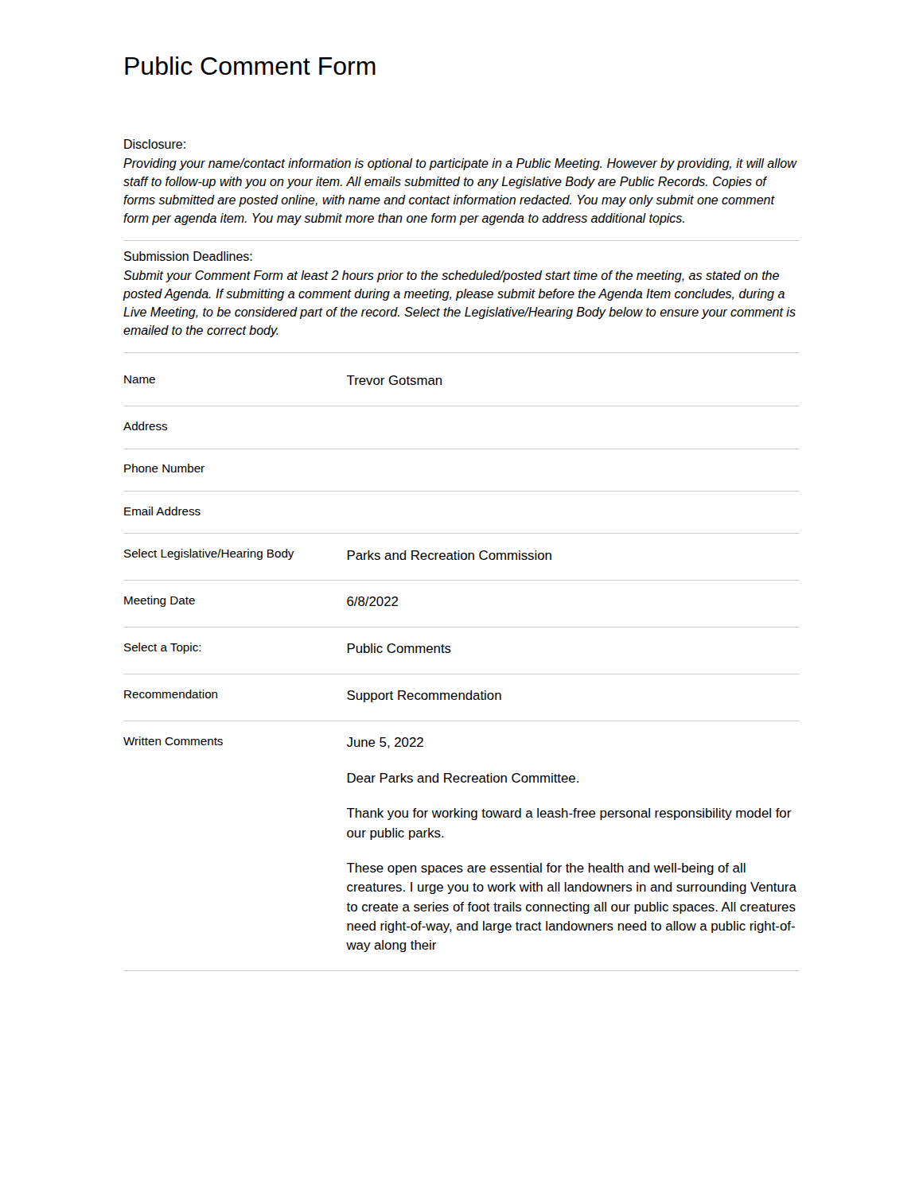Public Comment Form
Disclosure:
Providing your name/contact information is optional to participate in a Public Meeting. However by providing, it will allow staff to follow-up with you on your item. All emails submitted to any Legislative Body are Public Records. Copies of forms submitted are posted online, with name and contact information redacted. You may only submit one comment form per agenda item. You may submit more than one form per agenda to address additional topics.
Submission Deadlines:
Submit your Comment Form at least 2 hours prior to the scheduled/posted start time of the meeting, as stated on the posted Agenda. If submitting a comment during a meeting, please submit before the Agenda Item concludes, during a Live Meeting, to be considered part of the record. Select the Legislative/Hearing Body below to ensure your comment is emailed to the correct body.
| Name | Trevor Gotsman |
| Address | |
| Phone Number | |
| Email Address | |
| Select Legislative/Hearing Body | Parks and Recreation Commission |
| Meeting Date | 6/8/2022 |
| Select a Topic: | Public Comments |
| Recommendation | Support Recommendation |
| Written Comments | June 5, 2022 Dear Parks and Recreation Committee. Thank you for working toward a leash-free personal responsibility model for our public parks. These open spaces are essential for the health and well-being of all creatures. I urge you to work with all landowners in and surrounding Ventura to create a series of foot trails connecting all our public spaces. All creatures need right-of-way, and large tract landowners need to allow a public right-of-way along their |